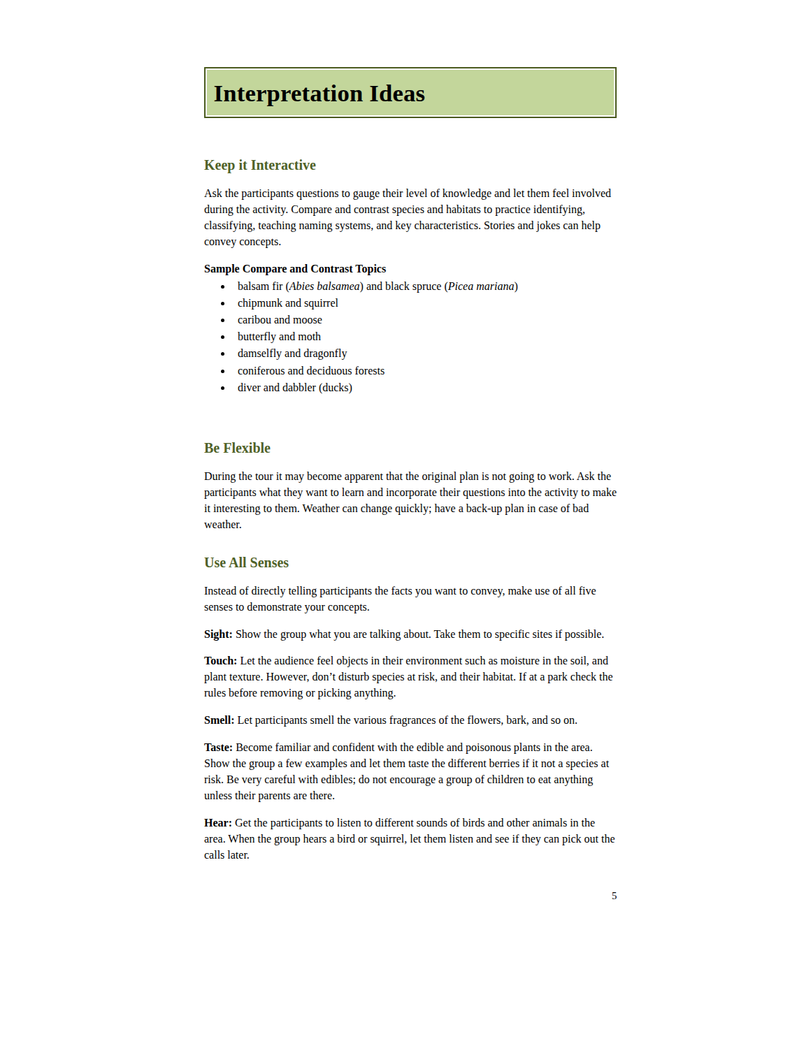Interpretation Ideas
Keep it Interactive
Ask the participants questions to gauge their level of knowledge and let them feel involved during the activity. Compare and contrast species and habitats to practice identifying, classifying, teaching naming systems, and key characteristics. Stories and jokes can help convey concepts.
Sample Compare and Contrast Topics
balsam fir (Abies balsamea) and black spruce (Picea mariana)
chipmunk and squirrel
caribou and moose
butterfly and moth
damselfly and dragonfly
coniferous and deciduous forests
diver and dabbler (ducks)
Be Flexible
During the tour it may become apparent that the original plan is not going to work. Ask the participants what they want to learn and incorporate their questions into the activity to make it interesting to them. Weather can change quickly; have a back-up plan in case of bad weather.
Use All Senses
Instead of directly telling participants the facts you want to convey, make use of all five senses to demonstrate your concepts.
Sight: Show the group what you are talking about. Take them to specific sites if possible.
Touch: Let the audience feel objects in their environment such as moisture in the soil, and plant texture. However, don’t disturb species at risk, and their habitat. If at a park check the rules before removing or picking anything.
Smell: Let participants smell the various fragrances of the flowers, bark, and so on.
Taste: Become familiar and confident with the edible and poisonous plants in the area. Show the group a few examples and let them taste the different berries if it not a species at risk. Be very careful with edibles; do not encourage a group of children to eat anything unless their parents are there.
Hear: Get the participants to listen to different sounds of birds and other animals in the area. When the group hears a bird or squirrel, let them listen and see if they can pick out the calls later.
5